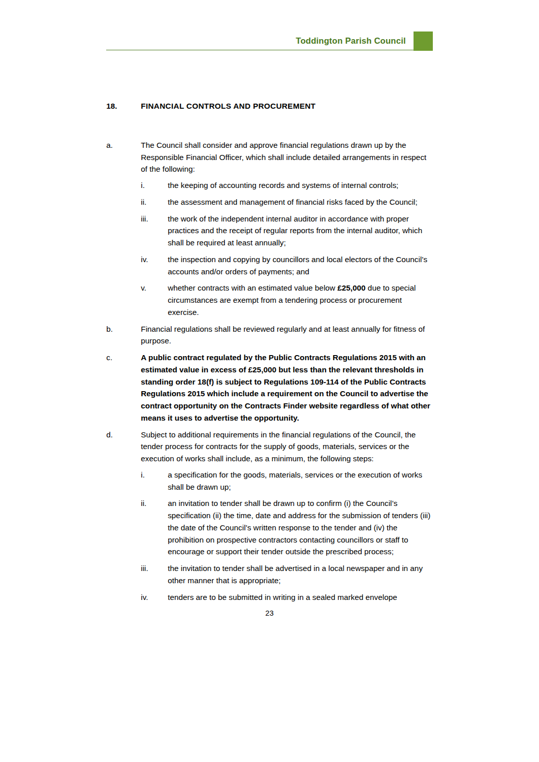Toddington Parish Council
18. FINANCIAL CONTROLS AND PROCUREMENT
a. The Council shall consider and approve financial regulations drawn up by the Responsible Financial Officer, which shall include detailed arrangements in respect of the following:
i. the keeping of accounting records and systems of internal controls;
ii. the assessment and management of financial risks faced by the Council;
iii. the work of the independent internal auditor in accordance with proper practices and the receipt of regular reports from the internal auditor, which shall be required at least annually;
iv. the inspection and copying by councillors and local electors of the Council’s accounts and/or orders of payments; and
v. whether contracts with an estimated value below £25,000 due to special circumstances are exempt from a tendering process or procurement exercise.
b. Financial regulations shall be reviewed regularly and at least annually for fitness of purpose.
c. A public contract regulated by the Public Contracts Regulations 2015 with an estimated value in excess of £25,000 but less than the relevant thresholds in standing order 18(f) is subject to Regulations 109-114 of the Public Contracts Regulations 2015 which include a requirement on the Council to advertise the contract opportunity on the Contracts Finder website regardless of what other means it uses to advertise the opportunity.
d. Subject to additional requirements in the financial regulations of the Council, the tender process for contracts for the supply of goods, materials, services or the execution of works shall include, as a minimum, the following steps:
i. a specification for the goods, materials, services or the execution of works shall be drawn up;
ii. an invitation to tender shall be drawn up to confirm (i) the Council’s specification (ii) the time, date and address for the submission of tenders (iii) the date of the Council’s written response to the tender and (iv) the prohibition on prospective contractors contacting councillors or staff to encourage or support their tender outside the prescribed process;
iii. the invitation to tender shall be advertised in a local newspaper and in any other manner that is appropriate;
iv. tenders are to be submitted in writing in a sealed marked envelope
23